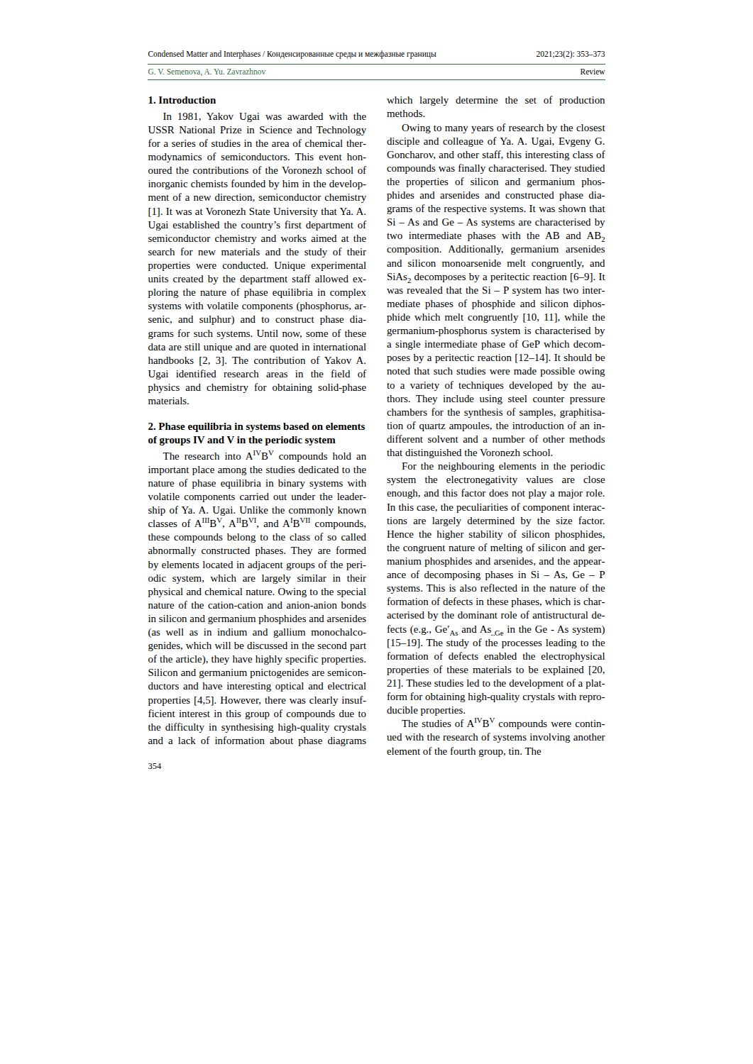2021;23(2): 353–373 Condensed Matter and Interphases / Конденсированные среды и межфазные границы
G. V. Semenova, A. Yu. Zavrazhnov Review
1. Introduction
In 1981, Yakov Ugai was awarded with the USSR National Prize in Science and Technology for a series of studies in the area of chemical thermodynamics of semiconductors. This event honoured the contributions of the Voronezh school of inorganic chemists founded by him in the development of a new direction, semiconductor chemistry [1]. It was at Voronezh State University that Ya. A. Ugai established the country’s first department of semiconductor chemistry and works aimed at the search for new materials and the study of their properties were conducted. Unique experimental units created by the department staff allowed exploring the nature of phase equilibria in complex systems with volatile components (phosphorus, arsenic, and sulphur) and to construct phase diagrams for such systems. Until now, some of these data are still unique and are quoted in international handbooks [2, 3]. The contribution of Yakov A. Ugai identified research areas in the field of physics and chemistry for obtaining solid-phase materials.
2. Phase equilibria in systems based on elements of groups IV and V in the periodic system
The research into AIVBV compounds hold an important place among the studies dedicated to the nature of phase equilibria in binary systems with volatile components carried out under the leadership of Ya. A. Ugai. Unlike the commonly known classes of AIIIBV, AIIBVI, and AIBVII compounds, these compounds belong to the class of so called abnormally constructed phases. They are formed by elements located in adjacent groups of the periodic system, which are largely similar in their physical and chemical nature. Owing to the special nature of the cation-cation and anion-anion bonds in silicon and germanium phosphides and arsenides (as well as in indium and gallium monochalcogenides, which will be discussed in the second part of the article), they have highly specific properties. Silicon and germanium pnictogenides are semiconductors and have interesting optical and electrical properties [4,5]. However, there was clearly insufficient interest in this group of compounds due to the difficulty in synthesising high-quality crystals and a lack of information about phase diagrams which largely determine the set of production methods.
Owing to many years of research by the closest disciple and colleague of Ya. A. Ugai, Evgeny G. Goncharov, and other staff, this interesting class of compounds was finally characterised. They studied the properties of silicon and germanium phosphides and arsenides and constructed phase diagrams of the respective systems. It was shown that Si – As and Ge – As systems are characterised by two intermediate phases with the AB and AB2 composition. Additionally, germanium arsenides and silicon monoarsenide melt congruently, and SiAs2 decomposes by a peritectic reaction [6–9]. It was revealed that the Si – P system has two intermediate phases of phosphide and silicon diphosphide which melt congruently [10, 11], while the germanium-phosphorus system is characterised by a single intermediate phase of GeP which decomposes by a peritectic reaction [12–14]. It should be noted that such studies were made possible owing to a variety of techniques developed by the authors. They include using steel counter pressure chambers for the synthesis of samples, graphitisation of quartz ampoules, the introduction of an indifferent solvent and a number of other methods that distinguished the Voronezh school.
For the neighbouring elements in the periodic system the electronegativity values are close enough, and this factor does not play a major role. In this case, the peculiarities of component interactions are largely determined by the size factor. Hence the higher stability of silicon phosphides, the congruent nature of melting of silicon and germanium phosphides and arsenides, and the appearance of decomposing phases in Si – As, Ge – P systems. This is also reflected in the nature of the formation of defects in these phases, which is characterised by the dominant role of antistructural defects (e.g., Ge′As and As Ge in the Ge - As system) [15–19]. The study of the processes leading to the formation of defects enabled the electrophysical properties of these materials to be explained [20, 21]. These studies led to the development of a platform for obtaining high-quality crystals with reproducible properties.
The studies of AIVBV compounds were continued with the research of systems involving another element of the fourth group, tin. The
354